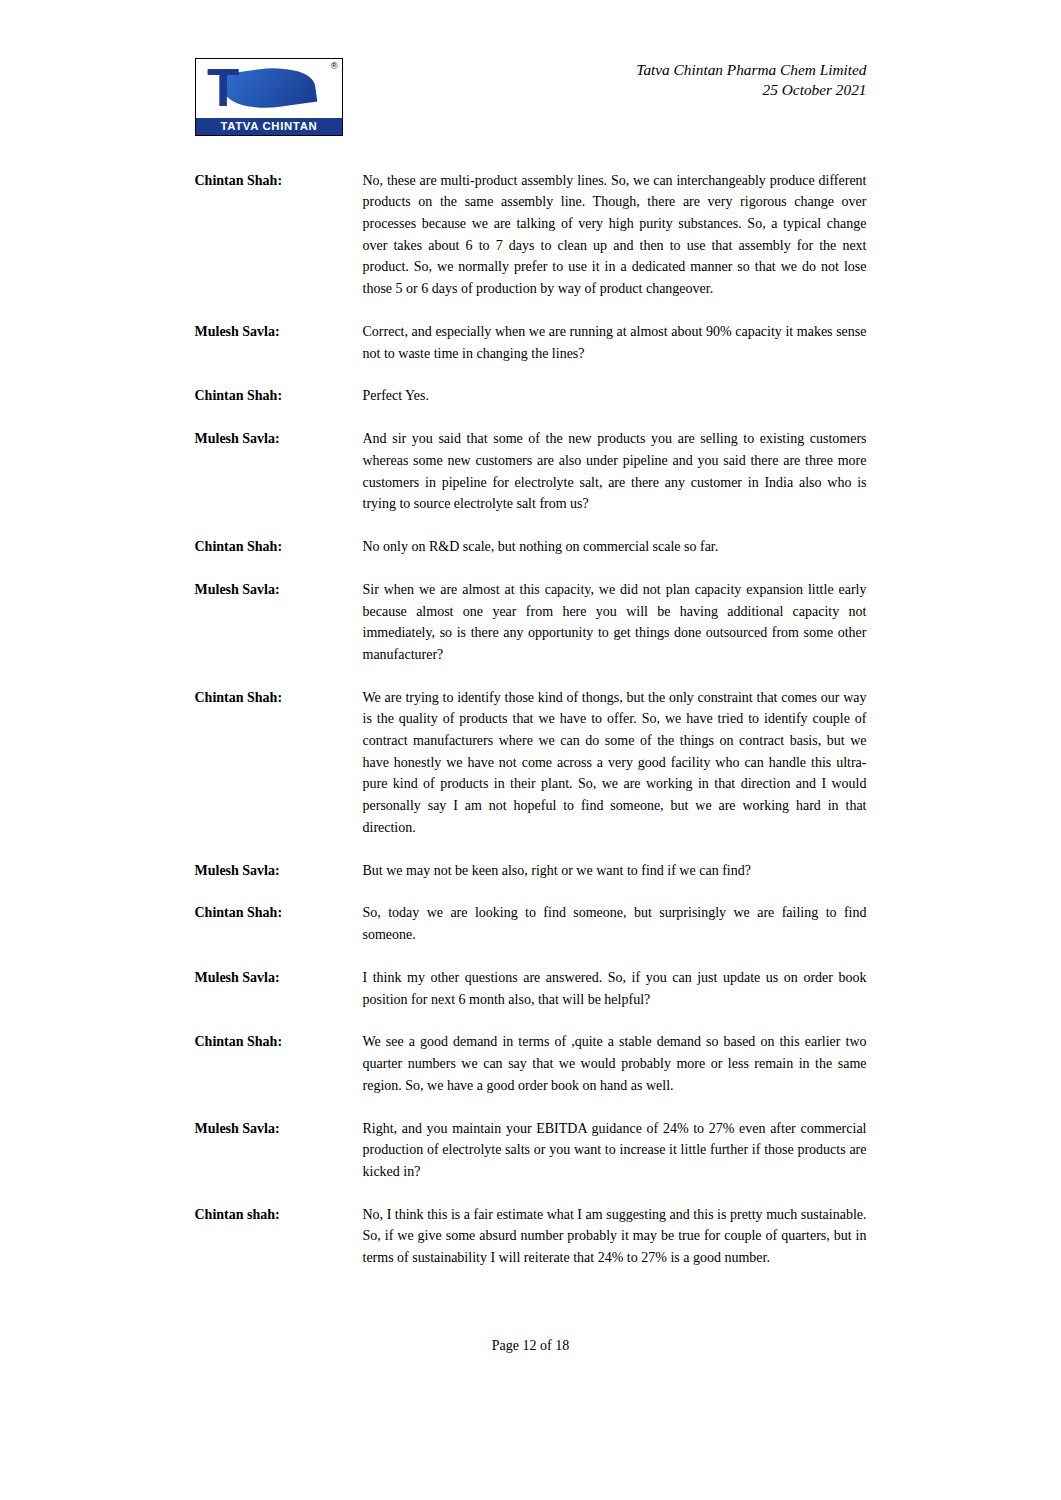® T
TATVA CHINTAN
Tatva Chintan Pharma Chem Limited
25 October 2021
| Chintan Shah: | No, these are multi-product assembly lines. So, we can interchangeably produce different products on the same assembly line. Though, there are very rigorous change over processes because we are talking of very high purity substances. So, a typical change over takes about 6 to 7 days to clean up and then to use that assembly for the next product. So, we normally prefer to use it in a dedicated manner so that we do not lose those 5 or 6 days of production by way of product changeover. |
| Mulesh Savla: | Correct, and especially when we are running at almost about 90% capacity it makes sense not to waste time in changing the lines? |
| Chintan Shah: | Perfect Yes. |
| Mulesh Savla: | And sir you said that some of the new products you are selling to existing customers whereas some new customers are also under pipeline and you said there are three more customers in pipeline for electrolyte salt, are there any customer in India also who is trying to source electrolyte salt from us? |
| Chintan Shah: | No only on R&D scale, but nothing on commercial scale so far. |
| Mulesh Savla: | Sir when we are almost at this capacity, we did not plan capacity expansion little early because almost one year from here you will be having additional capacity not immediately, so is there any opportunity to get things done outsourced from some other manufacturer? |
| Chintan Shah: | We are trying to identify those kind of thongs, but the only constraint that comes our way is the quality of products that we have to offer. So, we have tried to identify couple of contract manufacturers where we can do some of the things on contract basis, but we have honestly we have not come across a very good facility who can handle this ultra-pure kind of products in their plant. So, we are working in that direction and I would personally say I am not hopeful to find someone, but we are working hard in that direction. |
| Mulesh Savla: | But we may not be keen also, right or we want to find if we can find? |
| Chintan Shah: | So, today we are looking to find someone, but surprisingly we are failing to find someone. |
| Mulesh Savla: | I think my other questions are answered. So, if you can just update us on order book position for next 6 month also, that will be helpful? |
| Chintan Shah: | We see a good demand in terms of ,quite a stable demand so based on this earlier two quarter numbers we can say that we would probably more or less remain in the same region. So, we have a good order book on hand as well. |
| Mulesh Savla: | Right, and you maintain your EBITDA guidance of 24% to 27% even after commercial production of electrolyte salts or you want to increase it little further if those products are kicked in? |
| Chintan shah: | No, I think this is a fair estimate what I am suggesting and this is pretty much sustainable. So, if we give some absurd number probably it may be true for couple of quarters, but in terms of sustainability I will reiterate that 24% to 27% is a good number. |
Page 12 of 18